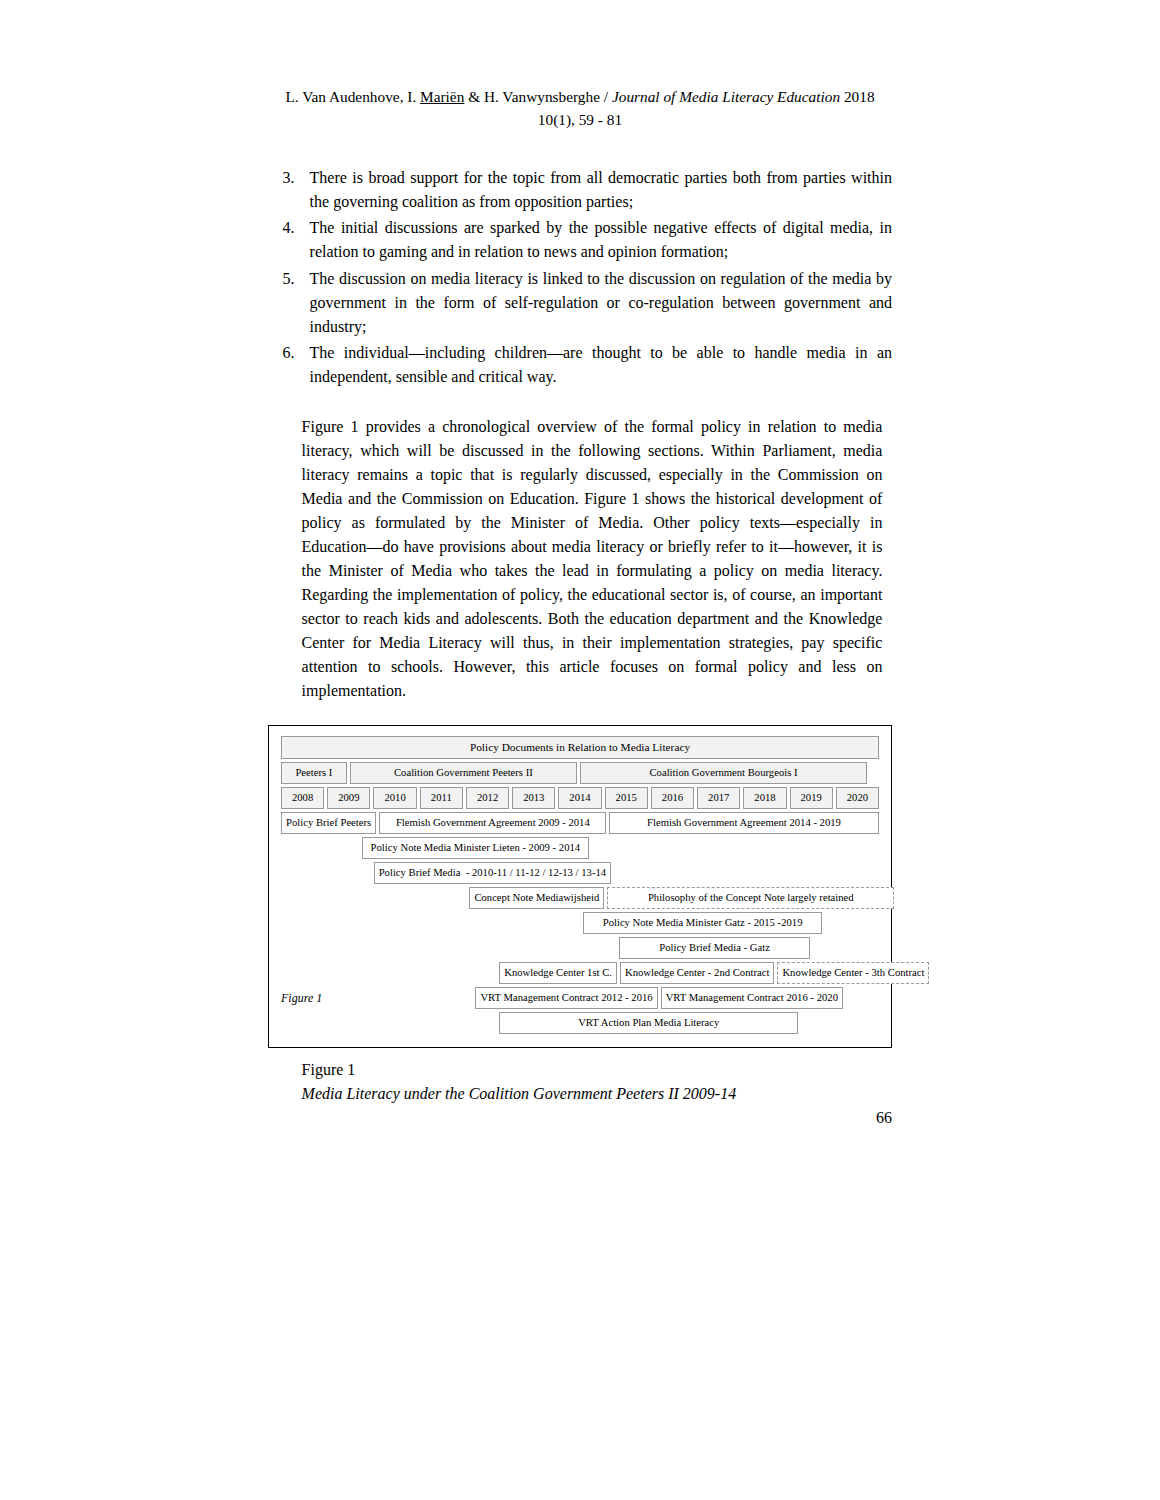L. Van Audenhove, I. Mariën & H. Vanwynsberghe / Journal of Media Literacy Education 2018 10(1), 59 - 81
3. There is broad support for the topic from all democratic parties both from parties within the governing coalition as from opposition parties;
4. The initial discussions are sparked by the possible negative effects of digital media, in relation to gaming and in relation to news and opinion formation;
5. The discussion on media literacy is linked to the discussion on regulation of the media by government in the form of self-regulation or co-regulation between government and industry;
6. The individual—including children—are thought to be able to handle media in an independent, sensible and critical way.
Figure 1 provides a chronological overview of the formal policy in relation to media literacy, which will be discussed in the following sections. Within Parliament, media literacy remains a topic that is regularly discussed, especially in the Commission on Media and the Commission on Education. Figure 1 shows the historical development of policy as formulated by the Minister of Media. Other policy texts—especially in Education—do have provisions about media literacy or briefly refer to it—however, it is the Minister of Media who takes the lead in formulating a policy on media literacy. Regarding the implementation of policy, the educational sector is, of course, an important sector to reach kids and adolescents. Both the education department and the Knowledge Center for Media Literacy will thus, in their implementation strategies, pay specific attention to schools. However, this article focuses on formal policy and less on implementation.
Policy Documents in Relation to Media Literacy
Peeters I
Coalition Government Peeters II
Coalition Government Bourgeois I
2008
2009
2010
2011
2012
2013
2014
2015
2016
2017
2018
2019
2020
Policy Brief Peeters
Flemish Government Agreement 2009 - 2014
Flemish Government Agreement 2014 - 2019
Policy Note Media Minister Lieten - 2009 - 2014
Policy Brief Media - 2010-11 / 11-12 / 12-13 / 13-14
Concept Note Mediawijsheid
Philosophy of the Concept Note largely retained
Policy Note Media Minister Gatz - 2015 -2019
Policy Brief Media - Gatz
Knowledge Center 1st C.
Knowledge Center - 2nd Contract
Knowledge Center - 3th Contract
Figure 1
VRT Management Contract 2012 - 2016
VRT Management Contract 2016 - 2020
VRT Action Plan Media Literacy
Figure 1
Media Literacy under the Coalition Government Peeters II 2009-14
66